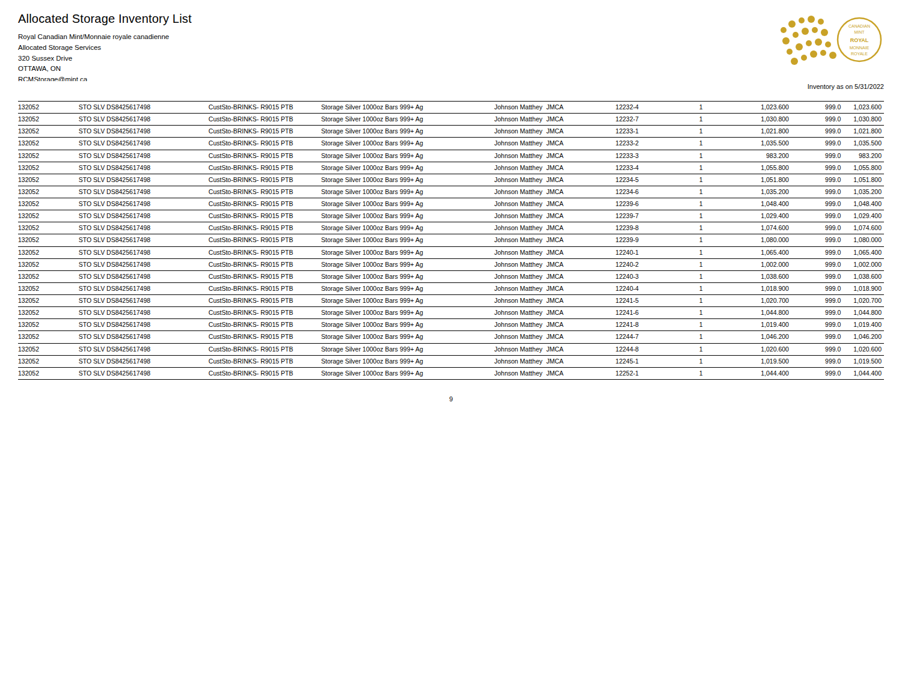Allocated Storage Inventory List
Royal Canadian Mint/Monnaie royale canadienne
Allocated Storage Services
320 Sussex Drive
OTTAWA, ON
RCMStorage@mint.ca
Inventory as on 5/31/2022
| 132052 | STO SLV DS8425617498 | CustSto-BRINKS- R9015 PTB | Storage Silver 1000oz Bars 999+ Ag | Johnson Matthey | JMCA | 12232-4 | 1 | 1,023.600 | 999.0 | 1,023.600 |
| 132052 | STO SLV DS8425617498 | CustSto-BRINKS- R9015 PTB | Storage Silver 1000oz Bars 999+ Ag | Johnson Matthey | JMCA | 12232-7 | 1 | 1,030.800 | 999.0 | 1,030.800 |
| 132052 | STO SLV DS8425617498 | CustSto-BRINKS- R9015 PTB | Storage Silver 1000oz Bars 999+ Ag | Johnson Matthey | JMCA | 12233-1 | 1 | 1,021.800 | 999.0 | 1,021.800 |
| 132052 | STO SLV DS8425617498 | CustSto-BRINKS- R9015 PTB | Storage Silver 1000oz Bars 999+ Ag | Johnson Matthey | JMCA | 12233-2 | 1 | 1,035.500 | 999.0 | 1,035.500 |
| 132052 | STO SLV DS8425617498 | CustSto-BRINKS- R9015 PTB | Storage Silver 1000oz Bars 999+ Ag | Johnson Matthey | JMCA | 12233-3 | 1 | 983.200 | 999.0 | 983.200 |
| 132052 | STO SLV DS8425617498 | CustSto-BRINKS- R9015 PTB | Storage Silver 1000oz Bars 999+ Ag | Johnson Matthey | JMCA | 12233-4 | 1 | 1,055.800 | 999.0 | 1,055.800 |
| 132052 | STO SLV DS8425617498 | CustSto-BRINKS- R9015 PTB | Storage Silver 1000oz Bars 999+ Ag | Johnson Matthey | JMCA | 12234-5 | 1 | 1,051.800 | 999.0 | 1,051.800 |
| 132052 | STO SLV DS8425617498 | CustSto-BRINKS- R9015 PTB | Storage Silver 1000oz Bars 999+ Ag | Johnson Matthey | JMCA | 12234-6 | 1 | 1,035.200 | 999.0 | 1,035.200 |
| 132052 | STO SLV DS8425617498 | CustSto-BRINKS- R9015 PTB | Storage Silver 1000oz Bars 999+ Ag | Johnson Matthey | JMCA | 12239-6 | 1 | 1,048.400 | 999.0 | 1,048.400 |
| 132052 | STO SLV DS8425617498 | CustSto-BRINKS- R9015 PTB | Storage Silver 1000oz Bars 999+ Ag | Johnson Matthey | JMCA | 12239-7 | 1 | 1,029.400 | 999.0 | 1,029.400 |
| 132052 | STO SLV DS8425617498 | CustSto-BRINKS- R9015 PTB | Storage Silver 1000oz Bars 999+ Ag | Johnson Matthey | JMCA | 12239-8 | 1 | 1,074.600 | 999.0 | 1,074.600 |
| 132052 | STO SLV DS8425617498 | CustSto-BRINKS- R9015 PTB | Storage Silver 1000oz Bars 999+ Ag | Johnson Matthey | JMCA | 12239-9 | 1 | 1,080.000 | 999.0 | 1,080.000 |
| 132052 | STO SLV DS8425617498 | CustSto-BRINKS- R9015 PTB | Storage Silver 1000oz Bars 999+ Ag | Johnson Matthey | JMCA | 12240-1 | 1 | 1,065.400 | 999.0 | 1,065.400 |
| 132052 | STO SLV DS8425617498 | CustSto-BRINKS- R9015 PTB | Storage Silver 1000oz Bars 999+ Ag | Johnson Matthey | JMCA | 12240-2 | 1 | 1,002.000 | 999.0 | 1,002.000 |
| 132052 | STO SLV DS8425617498 | CustSto-BRINKS- R9015 PTB | Storage Silver 1000oz Bars 999+ Ag | Johnson Matthey | JMCA | 12240-3 | 1 | 1,038.600 | 999.0 | 1,038.600 |
| 132052 | STO SLV DS8425617498 | CustSto-BRINKS- R9015 PTB | Storage Silver 1000oz Bars 999+ Ag | Johnson Matthey | JMCA | 12240-4 | 1 | 1,018.900 | 999.0 | 1,018.900 |
| 132052 | STO SLV DS8425617498 | CustSto-BRINKS- R9015 PTB | Storage Silver 1000oz Bars 999+ Ag | Johnson Matthey | JMCA | 12241-5 | 1 | 1,020.700 | 999.0 | 1,020.700 |
| 132052 | STO SLV DS8425617498 | CustSto-BRINKS- R9015 PTB | Storage Silver 1000oz Bars 999+ Ag | Johnson Matthey | JMCA | 12241-6 | 1 | 1,044.800 | 999.0 | 1,044.800 |
| 132052 | STO SLV DS8425617498 | CustSto-BRINKS- R9015 PTB | Storage Silver 1000oz Bars 999+ Ag | Johnson Matthey | JMCA | 12241-8 | 1 | 1,019.400 | 999.0 | 1,019.400 |
| 132052 | STO SLV DS8425617498 | CustSto-BRINKS- R9015 PTB | Storage Silver 1000oz Bars 999+ Ag | Johnson Matthey | JMCA | 12244-7 | 1 | 1,046.200 | 999.0 | 1,046.200 |
| 132052 | STO SLV DS8425617498 | CustSto-BRINKS- R9015 PTB | Storage Silver 1000oz Bars 999+ Ag | Johnson Matthey | JMCA | 12244-8 | 1 | 1,020.600 | 999.0 | 1,020.600 |
| 132052 | STO SLV DS8425617498 | CustSto-BRINKS- R9015 PTB | Storage Silver 1000oz Bars 999+ Ag | Johnson Matthey | JMCA | 12245-1 | 1 | 1,019.500 | 999.0 | 1,019.500 |
| 132052 | STO SLV DS8425617498 | CustSto-BRINKS- R9015 PTB | Storage Silver 1000oz Bars 999+ Ag | Johnson Matthey | JMCA | 12252-1 | 1 | 1,044.400 | 999.0 | 1,044.400 |
9